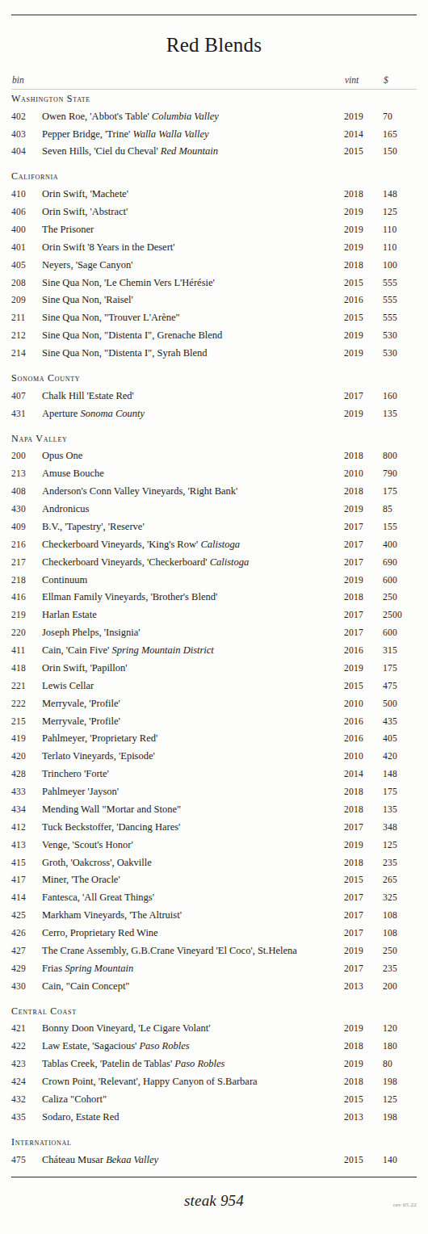Red Blends
| bin | | vint | $ |
| --- | --- | --- | --- |
| Washington State |
| 402 | Owen Roe, 'Abbot's Table' Columbia Valley | 2019 | 70 |
| 403 | Pepper Bridge, 'Trine' Walla Walla Valley | 2014 | 165 |
| 404 | Seven Hills, 'Ciel du Cheval' Red Mountain | 2015 | 150 |
| California |
| 410 | Orin Swift, 'Machete' | 2018 | 148 |
| 406 | Orin Swift, 'Abstract' | 2019 | 125 |
| 400 | The Prisoner | 2019 | 110 |
| 401 | Orin Swift '8 Years in the Desert' | 2019 | 110 |
| 405 | Neyers, 'Sage Canyon' | 2018 | 100 |
| 208 | Sine Qua Non, 'Le Chemin Vers L'Hérésie' | 2015 | 555 |
| 209 | Sine Qua Non, 'Raisel' | 2016 | 555 |
| 211 | Sine Qua Non, "Trouver L'Arène" | 2015 | 555 |
| 212 | Sine Qua Non, "Distenta I", Grenache Blend | 2019 | 530 |
| 214 | Sine Qua Non, "Distenta I", Syrah Blend | 2019 | 530 |
| Sonoma County |
| 407 | Chalk Hill 'Estate Red' | 2017 | 160 |
| 431 | Aperture Sonoma County | 2019 | 135 |
| Napa Valley |
| 200 | Opus One | 2018 | 800 |
| 213 | Amuse Bouche | 2010 | 790 |
| 408 | Anderson's Conn Valley Vineyards, 'Right Bank' | 2018 | 175 |
| 430 | Andronicus | 2019 | 85 |
| 409 | B.V., 'Tapestry', 'Reserve' | 2017 | 155 |
| 216 | Checkerboard Vineyards, 'King's Row' Calistoga | 2017 | 400 |
| 217 | Checkerboard Vineyards, 'Checkerboard' Calistoga | 2017 | 690 |
| 218 | Continuum | 2019 | 600 |
| 416 | Ellman Family Vineyards, 'Brother's Blend' | 2018 | 250 |
| 219 | Harlan Estate | 2017 | 2500 |
| 220 | Joseph Phelps, 'Insignia' | 2017 | 600 |
| 411 | Cain, 'Cain Five' Spring Mountain District | 2016 | 315 |
| 418 | Orin Swift, 'Papillon' | 2019 | 175 |
| 221 | Lewis Cellar | 2015 | 475 |
| 222 | Merryvale, 'Profile' | 2010 | 500 |
| 215 | Merryvale, 'Profile' | 2016 | 435 |
| 419 | Pahlmeyer, 'Proprietary Red' | 2016 | 405 |
| 420 | Terlato Vineyards, 'Episode' | 2010 | 420 |
| 428 | Trinchero 'Forte' | 2014 | 148 |
| 433 | Pahlmeyer 'Jayson' | 2018 | 175 |
| 434 | Mending Wall "Mortar and Stone" | 2018 | 135 |
| 412 | Tuck Beckstoffer, 'Dancing Hares' | 2017 | 348 |
| 413 | Venge, 'Scout's Honor' | 2019 | 125 |
| 415 | Groth, 'Oakcross', Oakville | 2018 | 235 |
| 417 | Miner, 'The Oracle' | 2015 | 265 |
| 414 | Fantesca, 'All Great Things' | 2017 | 325 |
| 425 | Markham Vineyards, 'The Altruist' | 2017 | 108 |
| 426 | Cerro, Proprietary Red Wine | 2017 | 108 |
| 427 | The Crane Assembly, G.B.Crane Vineyard 'El Coco', St.Helena | 2019 | 250 |
| 429 | Frias Spring Mountain | 2017 | 235 |
| 430 | Cain, "Cain Concept" | 2013 | 200 |
| Central Coast |
| 421 | Bonny Doon Vineyard, 'Le Cigare Volant' | 2019 | 120 |
| 422 | Law Estate, 'Sagacious' Paso Robles | 2018 | 180 |
| 423 | Tablas Creek, 'Patelin de Tablas' Paso Robles | 2019 | 80 |
| 424 | Crown Point, 'Relevant', Happy Canyon of S.Barbara | 2018 | 198 |
| 432 | Caliza "Cohort" | 2015 | 125 |
| 435 | Sodaro, Estate Red | 2013 | 198 |
| International |
| 475 | Cháteau Musar Bekaa Valley | 2015 | 140 |
steak 954 rev 05.22